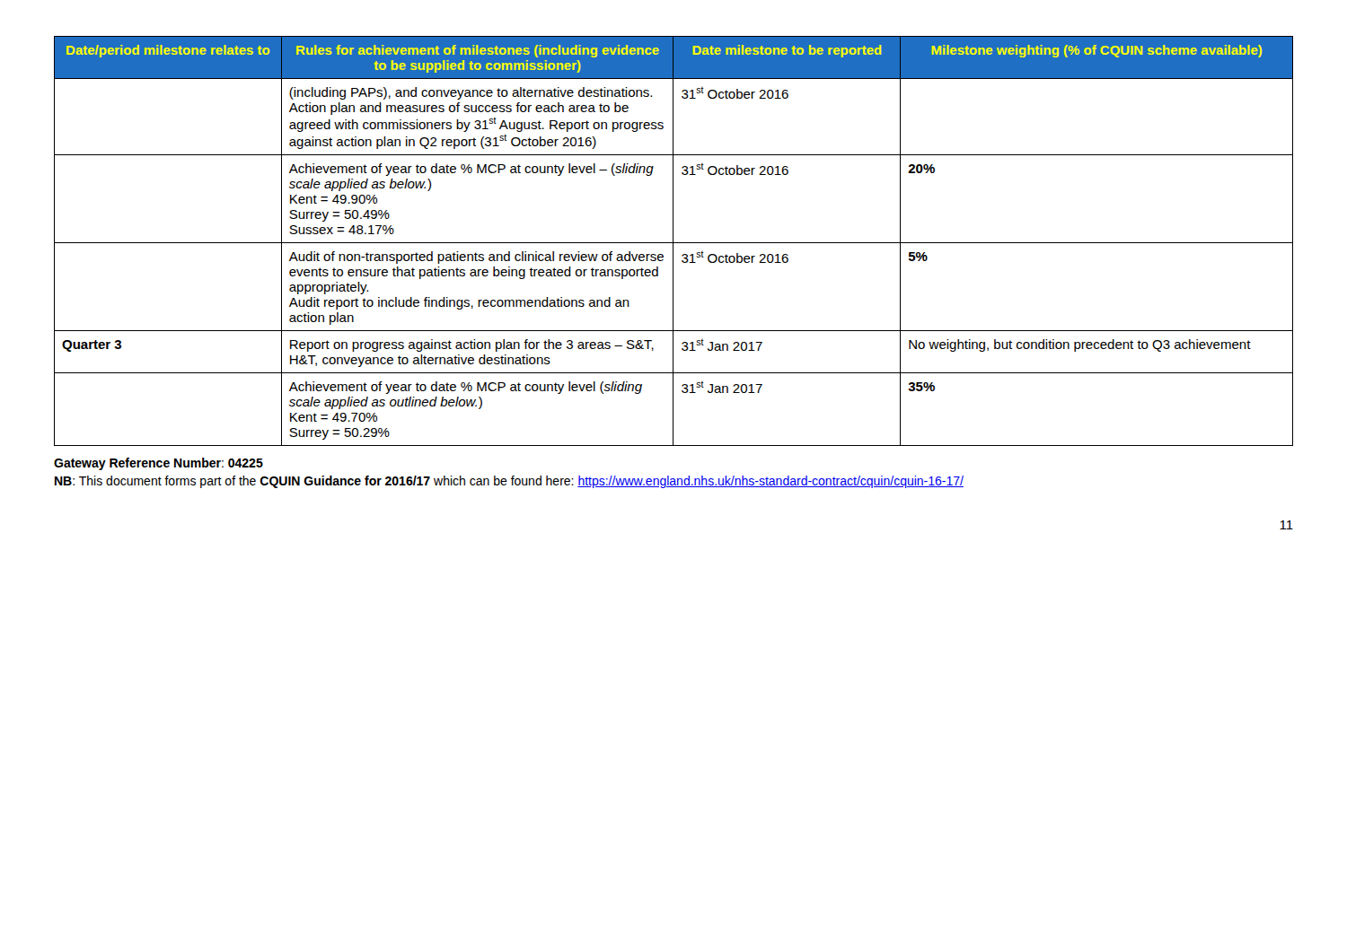| Date/period milestone relates to | Rules for achievement of milestones (including evidence to be supplied to commissioner) | Date milestone to be reported | Milestone weighting (% of CQUIN scheme available) |
| --- | --- | --- | --- |
| | (including PAPs), and conveyance to alternative destinations. Action plan and measures of success for each area to be agreed with commissioners by 31 st August. Report on progress against action plan in Q2 report (31 st October 2016) | 31 st October 2016 | |
| | Achievement of year to date % MCP at county level – ( sliding scale applied as below. ) Kent = 49.90% Surrey = 50.49% Sussex = 48.17% | 31 st October 2016 | 20% |
| | Audit of non-transported patients and clinical review of adverse events to ensure that patients are being treated or transported appropriately. Audit report to include findings, recommendations and an action plan | 31 st October 2016 | 5% |
| Quarter 3 | Report on progress against action plan for the 3 areas – S&T, H&T, conveyance to alternative destinations | 31 st Jan 2017 | No weighting, but condition precedent to Q3 achievement |
| | Achievement of year to date % MCP at county level ( sliding scale applied as outlined below. ) Kent = 49.70% Surrey = 50.29% | 31 st Jan 2017 | 35% |
Gateway Reference Number: 04225
NB: This document forms part of the CQUIN Guidance for 2016/17 which can be found here: https://www.england.nhs.uk/nhs-standard-contract/cquin/cquin-16-17/
11